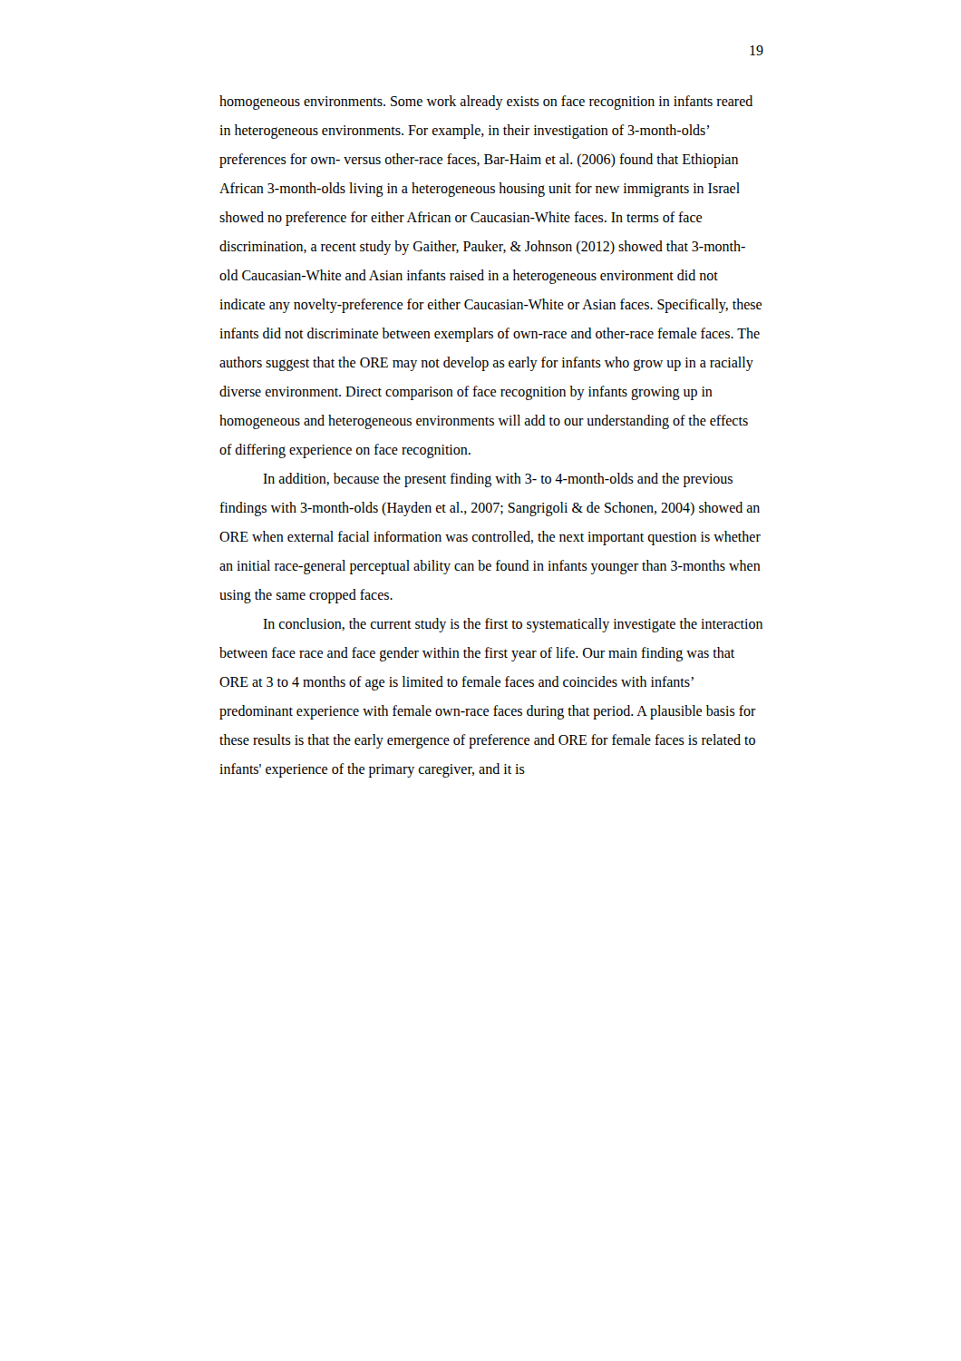19
homogeneous environments. Some work already exists on face recognition in infants reared in heterogeneous environments. For example, in their investigation of 3-month-olds’ preferences for own- versus other-race faces, Bar-Haim et al. (2006) found that Ethiopian African 3-month-olds living in a heterogeneous housing unit for new immigrants in Israel showed no preference for either African or Caucasian-White faces. In terms of face discrimination, a recent study by Gaither, Pauker, & Johnson (2012) showed that 3-month-old Caucasian-White and Asian infants raised in a heterogeneous environment did not indicate any novelty-preference for either Caucasian-White or Asian faces. Specifically, these infants did not discriminate between exemplars of own-race and other-race female faces. The authors suggest that the ORE may not develop as early for infants who grow up in a racially diverse environment. Direct comparison of face recognition by infants growing up in homogeneous and heterogeneous environments will add to our understanding of the effects of differing experience on face recognition.
In addition, because the present finding with 3- to 4-month-olds and the previous findings with 3-month-olds (Hayden et al., 2007; Sangrigoli & de Schonen, 2004) showed an ORE when external facial information was controlled, the next important question is whether an initial race-general perceptual ability can be found in infants younger than 3-months when using the same cropped faces.
In conclusion, the current study is the first to systematically investigate the interaction between face race and face gender within the first year of life. Our main finding was that ORE at 3 to 4 months of age is limited to female faces and coincides with infants’ predominant experience with female own-race faces during that period. A plausible basis for these results is that the early emergence of preference and ORE for female faces is related to infants' experience of the primary caregiver, and it is